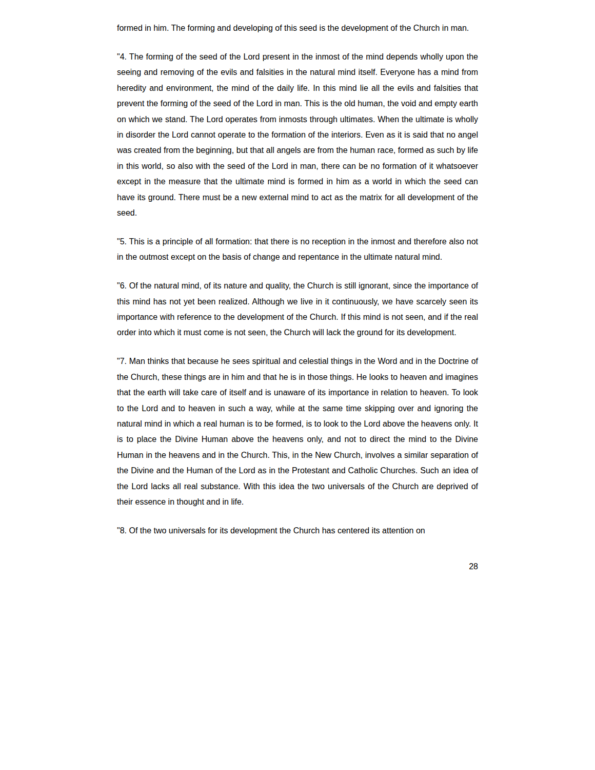formed in him. The forming and developing of this seed is the development of the Church in man.
"4. The forming of the seed of the Lord present in the inmost of the mind depends wholly upon the seeing and removing of the evils and falsities in the natural mind itself. Everyone has a mind from heredity and environment, the mind of the daily life. In this mind lie all the evils and falsities that prevent the forming of the seed of the Lord in man. This is the old human, the void and empty earth on which we stand. The Lord operates from inmosts through ultimates. When the ultimate is wholly in disorder the Lord cannot operate to the formation of the interiors. Even as it is said that no angel was created from the beginning, but that all angels are from the human race, formed as such by life in this world, so also with the seed of the Lord in man, there can be no formation of it whatsoever except in the measure that the ultimate mind is formed in him as a world in which the seed can have its ground. There must be a new external mind to act as the matrix for all development of the seed.
"5. This is a principle of all formation: that there is no reception in the inmost and therefore also not in the outmost except on the basis of change and repentance in the ultimate natural mind.
"6. Of the natural mind, of its nature and quality, the Church is still ignorant, since the importance of this mind has not yet been realized. Although we live in it continuously, we have scarcely seen its importance with reference to the development of the Church. If this mind is not seen, and if the real order into which it must come is not seen, the Church will lack the ground for its development.
"7. Man thinks that because he sees spiritual and celestial things in the Word and in the Doctrine of the Church, these things are in him and that he is in those things. He looks to heaven and imagines that the earth will take care of itself and is unaware of its importance in relation to heaven. To look to the Lord and to heaven in such a way, while at the same time skipping over and ignoring the natural mind in which a real human is to be formed, is to look to the Lord above the heavens only. It is to place the Divine Human above the heavens only, and not to direct the mind to the Divine Human in the heavens and in the Church. This, in the New Church, involves a similar separation of the Divine and the Human of the Lord as in the Protestant and Catholic Churches. Such an idea of the Lord lacks all real substance. With this idea the two universals of the Church are deprived of their essence in thought and in life.
"8. Of the two universals for its development the Church has centered its attention on
28